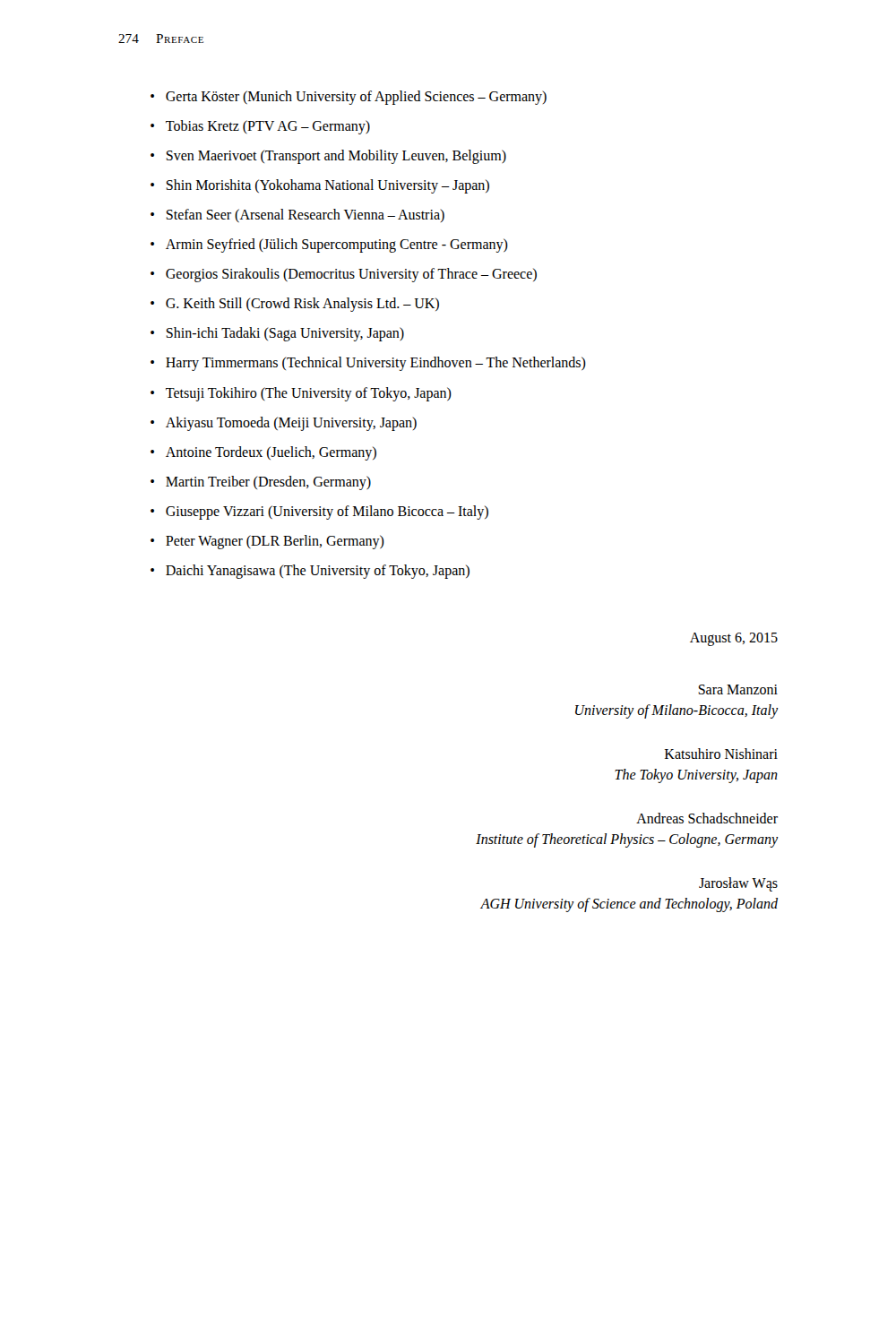274 Preface
Gerta Köster (Munich University of Applied Sciences – Germany)
Tobias Kretz (PTV AG – Germany)
Sven Maerivoet (Transport and Mobility Leuven, Belgium)
Shin Morishita (Yokohama National University – Japan)
Stefan Seer (Arsenal Research Vienna – Austria)
Armin Seyfried (Jülich Supercomputing Centre - Germany)
Georgios Sirakoulis (Democritus University of Thrace – Greece)
G. Keith Still (Crowd Risk Analysis Ltd. – UK)
Shin-ichi Tadaki (Saga University, Japan)
Harry Timmermans (Technical University Eindhoven – The Netherlands)
Tetsuji Tokihiro (The University of Tokyo, Japan)
Akiyasu Tomoeda (Meiji University, Japan)
Antoine Tordeux (Juelich, Germany)
Martin Treiber (Dresden, Germany)
Giuseppe Vizzari (University of Milano Bicocca – Italy)
Peter Wagner (DLR Berlin, Germany)
Daichi Yanagisawa (The University of Tokyo, Japan)
August 6, 2015
Sara Manzoni University of Milano-Bicocca, Italy
Katsuhiro Nishinari The Tokyo University, Japan
Andreas Schadschneider Institute of Theoretical Physics – Cologne, Germany
Jarosław Wąs AGH University of Science and Technology, Poland